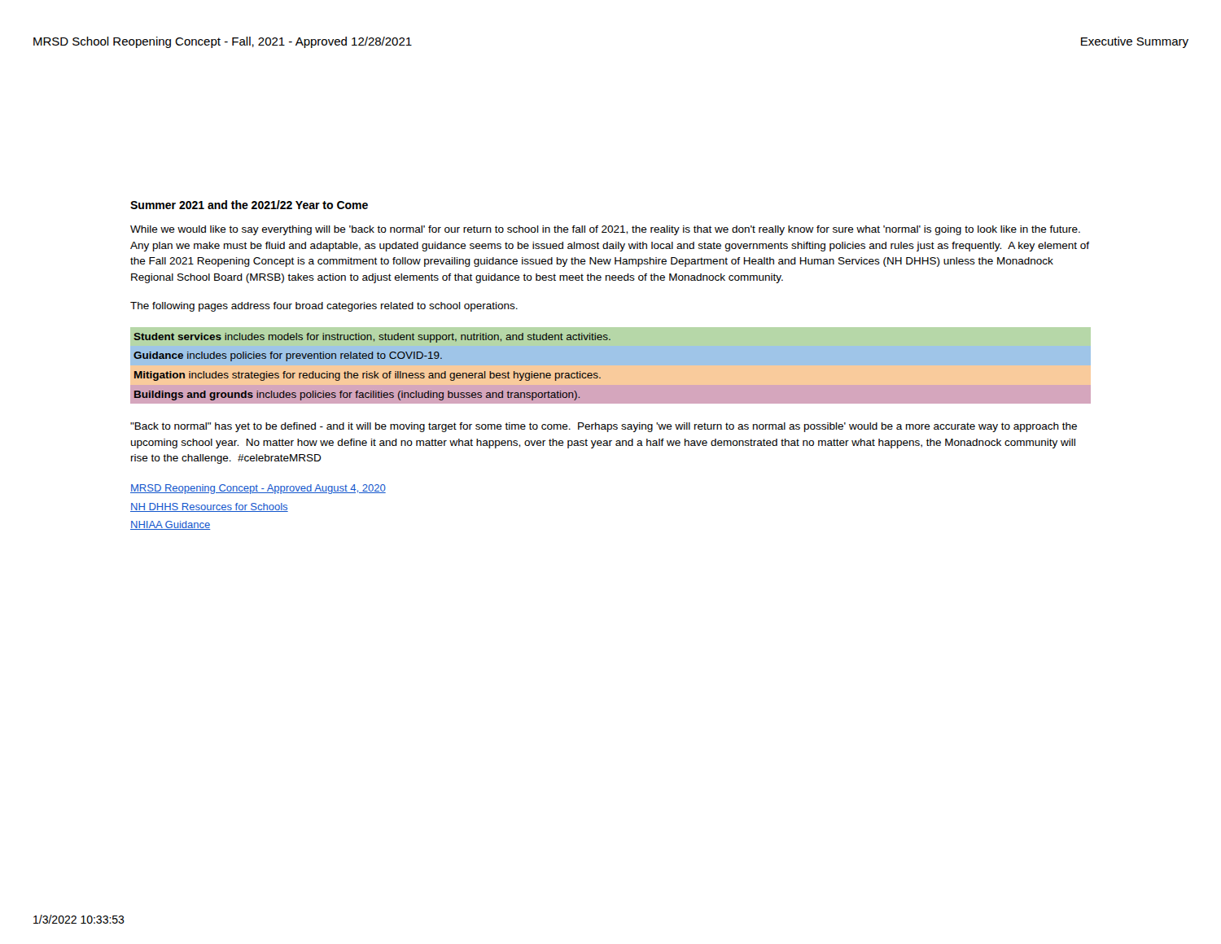MRSD School Reopening Concept - Fall, 2021 - Approved 12/28/2021
Executive Summary
Summer 2021 and the 2021/22 Year to Come
While we would like to say everything will be 'back to normal' for our return to school in the fall of 2021, the reality is that we don't really know for sure what 'normal' is going to look like in the future. Any plan we make must be fluid and adaptable, as updated guidance seems to be issued almost daily with local and state governments shifting policies and rules just as frequently. A key element of the Fall 2021 Reopening Concept is a commitment to follow prevailing guidance issued by the New Hampshire Department of Health and Human Services (NH DHHS) unless the Monadnock Regional School Board (MRSB) takes action to adjust elements of that guidance to best meet the needs of the Monadnock community.
The following pages address four broad categories related to school operations.
Student services includes models for instruction, student support, nutrition, and student activities.
Guidance includes policies for prevention related to COVID-19.
Mitigation includes strategies for reducing the risk of illness and general best hygiene practices.
Buildings and grounds includes policies for facilities (including busses and transportation).
"Back to normal" has yet to be defined - and it will be moving target for some time to come. Perhaps saying 'we will return to as normal as possible' would be a more accurate way to approach the upcoming school year. No matter how we define it and no matter what happens, over the past year and a half we have demonstrated that no matter what happens, the Monadnock community will rise to the challenge. #celebrateMRSD
MRSD Reopening Concept - Approved August 4, 2020 NH DHHS Resources for Schools NHIAA Guidance
1/3/2022 10:33:53